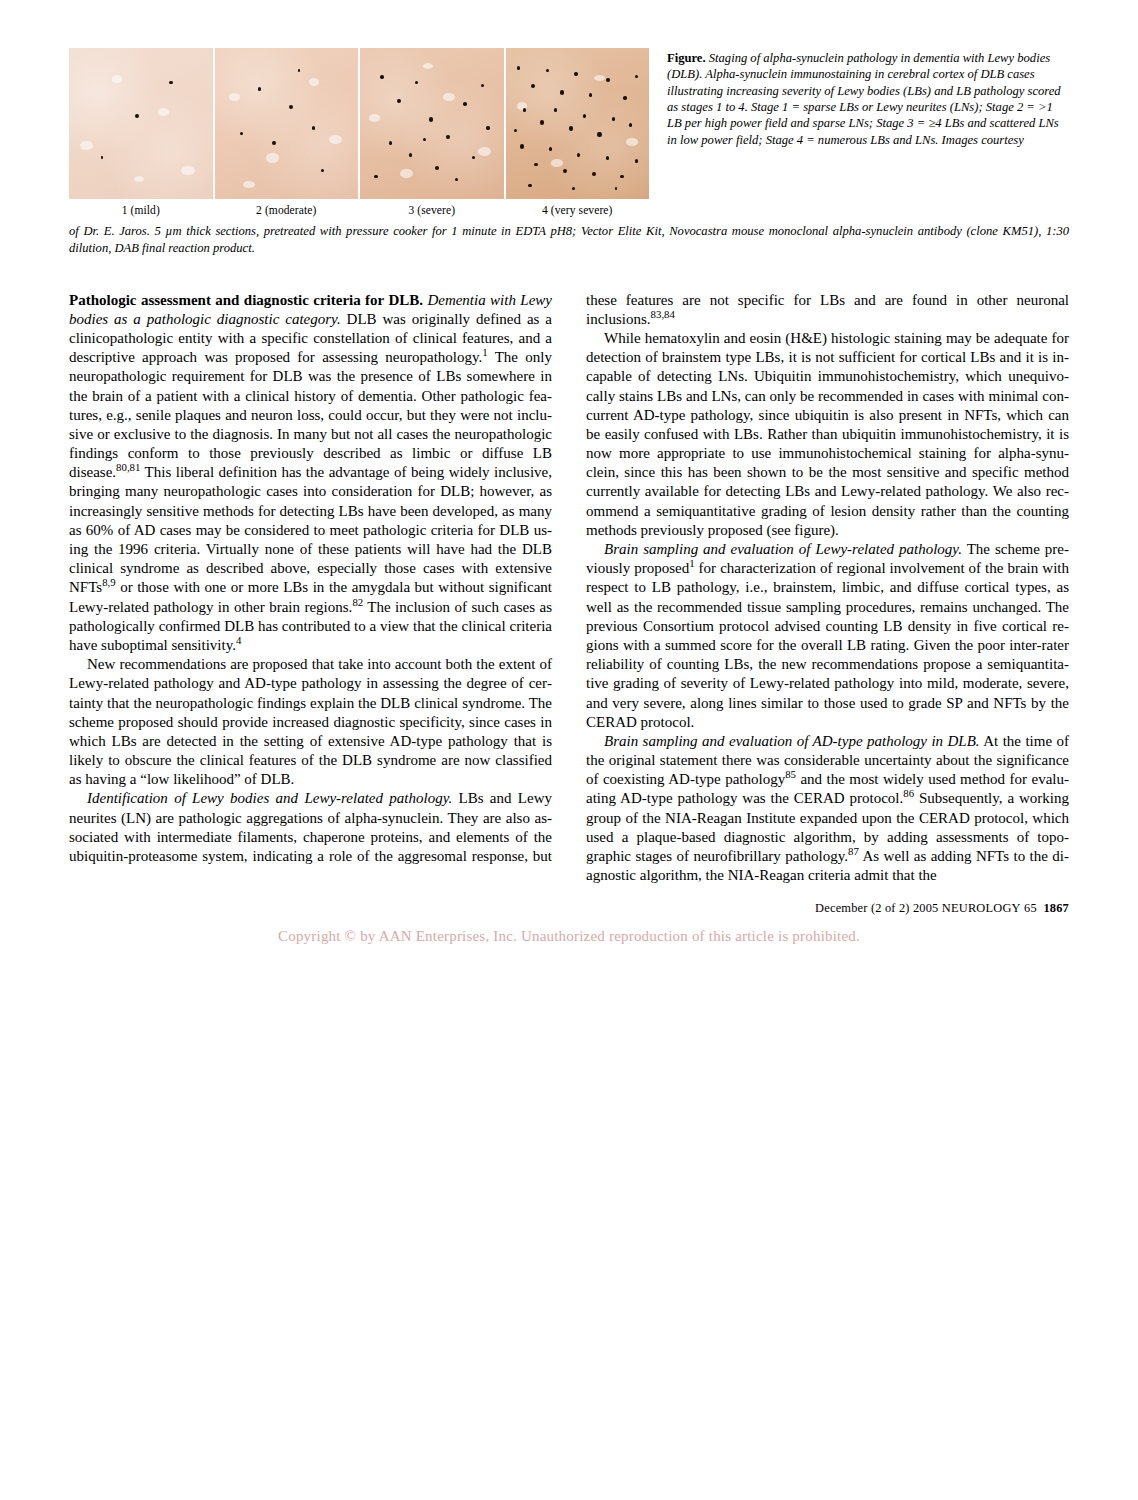1 (mild)
2 (moderate)
3 (severe)
4 (very severe)
Figure. Staging of alpha-synuclein pathology in dementia with Lewy bodies (DLB). Alpha-synuclein immunostaining in cerebral cortex of DLB cases illustrating increasing severity of Lewy bodies (LBs) and LB pathology scored as stages 1 to 4. Stage 1 = sparse LBs or Lewy neurites (LNs); Stage 2 = >1 LB per high power field and sparse LNs; Stage 3 = ≥4 LBs and scattered LNs in low power field; Stage 4 = numerous LBs and LNs. Images courtesy
of Dr. E. Jaros. 5 µm thick sections, pretreated with pressure cooker for 1 minute in EDTA pH8; Vector Elite Kit, Novocastra mouse monoclonal alpha-synuclein antibody (clone KM51), 1:30 dilution, DAB final reaction product.
Pathologic assessment and diagnostic criteria for DLB. Dementia with Lewy bodies as a pathologic diagnostic category. DLB was originally defined as a clinicopathologic entity with a specific constellation of clinical features, and a descriptive approach was proposed for assessing neuropathology.1 The only neuropathologic requirement for DLB was the presence of LBs somewhere in the brain of a patient with a clinical history of dementia. Other pathologic features, e.g., senile plaques and neuron loss, could occur, but they were not inclusive or exclusive to the diagnosis. In many but not all cases the neuropathologic findings conform to those previously described as limbic or diffuse LB disease.80,81 This liberal definition has the advantage of being widely inclusive, bringing many neuropathologic cases into consideration for DLB; however, as increasingly sensitive methods for detecting LBs have been developed, as many as 60% of AD cases may be considered to meet pathologic criteria for DLB using the 1996 criteria. Virtually none of these patients will have had the DLB clinical syndrome as described above, especially those cases with extensive NFTs8,9 or those with one or more LBs in the amygdala but without significant Lewy-related pathology in other brain regions.82 The inclusion of such cases as pathologically confirmed DLB has contributed to a view that the clinical criteria have suboptimal sensitivity.4
New recommendations are proposed that take into account both the extent of Lewy-related pathology and AD-type pathology in assessing the degree of certainty that the neuropathologic findings explain the DLB clinical syndrome. The scheme proposed should provide increased diagnostic specificity, since cases in which LBs are detected in the setting of extensive AD-type pathology that is likely to obscure the clinical features of the DLB syndrome are now classified as having a “low likelihood” of DLB.
Identification of Lewy bodies and Lewy-related pathology. LBs and Lewy neurites (LN) are pathologic aggregations of alpha-synuclein. They are also associated with intermediate filaments, chaperone proteins, and elements of the ubiquitin-proteasome system, indicating a role of the aggresomal response, but these features are not specific for LBs and are found in other neuronal inclusions.83,84
While hematoxylin and eosin (H&E) histologic staining may be adequate for detection of brainstem type LBs, it is not sufficient for cortical LBs and it is incapable of detecting LNs. Ubiquitin immunohistochemistry, which unequivocally stains LBs and LNs, can only be recommended in cases with minimal concurrent AD-type pathology, since ubiquitin is also present in NFTs, which can be easily confused with LBs. Rather than ubiquitin immunohistochemistry, it is now more appropriate to use immunohistochemical staining for alpha-synuclein, since this has been shown to be the most sensitive and specific method currently available for detecting LBs and Lewy-related pathology. We also recommend a semiquantitative grading of lesion density rather than the counting methods previously proposed (see figure).
Brain sampling and evaluation of Lewy-related pathology. The scheme previously proposed1 for characterization of regional involvement of the brain with respect to LB pathology, i.e., brainstem, limbic, and diffuse cortical types, as well as the recommended tissue sampling procedures, remains unchanged. The previous Consortium protocol advised counting LB density in five cortical regions with a summed score for the overall LB rating. Given the poor inter-rater reliability of counting LBs, the new recommendations propose a semiquantitative grading of severity of Lewy-related pathology into mild, moderate, severe, and very severe, along lines similar to those used to grade SP and NFTs by the CERAD protocol.
Brain sampling and evaluation of AD-type pathology in DLB. At the time of the original statement there was considerable uncertainty about the significance of coexisting AD-type pathology85 and the most widely used method for evaluating AD-type pathology was the CERAD protocol.86 Subsequently, a working group of the NIA-Reagan Institute expanded upon the CERAD protocol, which used a plaque-based diagnostic algorithm, by adding assessments of topographic stages of neurofibrillary pathology.87 As well as adding NFTs to the diagnostic algorithm, the NIA-Reagan criteria admit that the
December (2 of 2) 2005 NEUROLOGY 65 1867
Copyright © by AAN Enterprises, Inc. Unauthorized reproduction of this article is prohibited.